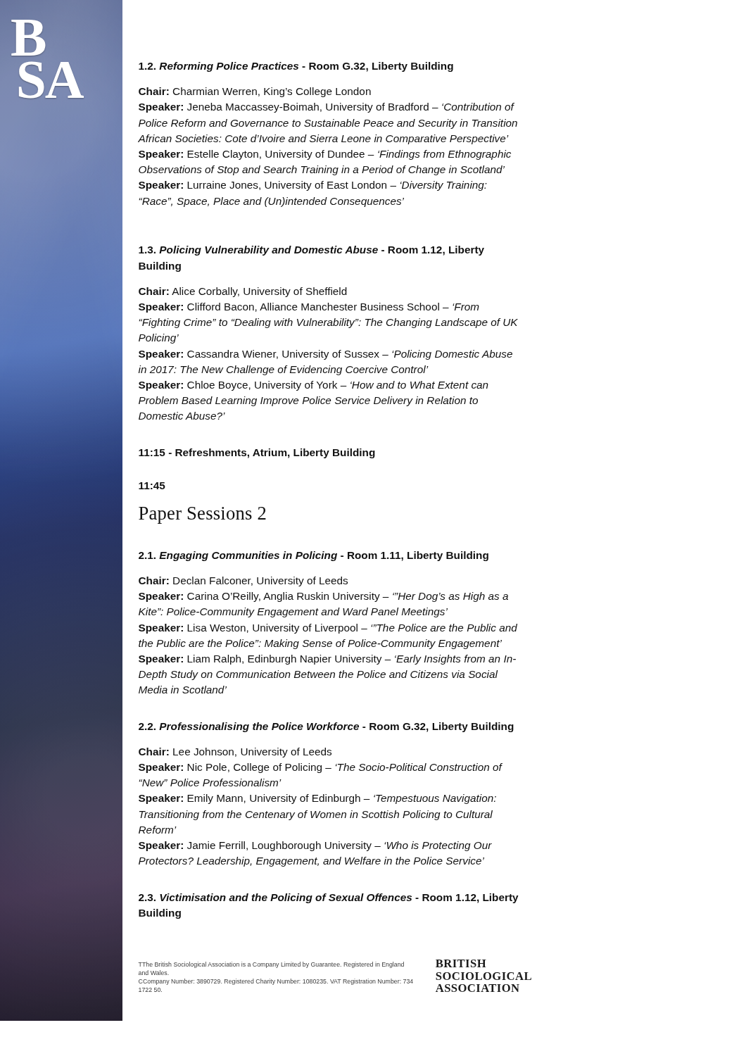BSA
1.2. Reforming Police Practices - Room G.32, Liberty Building
Chair: Charmian Werren, King’s College London
Speaker: Jeneba Maccassey-Boimah, University of Bradford – ‘Contribution of Police Reform and Governance to Sustainable Peace and Security in Transition African Societies: Cote d’Ivoire and Sierra Leone in Comparative Perspective’
Speaker: Estelle Clayton, University of Dundee – ‘Findings from Ethnographic Observations of Stop and Search Training in a Period of Change in Scotland’
Speaker: Lurraine Jones, University of East London – ‘Diversity Training: “Race”, Space, Place and (Un)intended Consequences’
1.3. Policing Vulnerability and Domestic Abuse - Room 1.12, Liberty Building
Chair: Alice Corbally, University of Sheffield
Speaker: Clifford Bacon, Alliance Manchester Business School – ‘From “Fighting Crime” to “Dealing with Vulnerability”: The Changing Landscape of UK Policing’
Speaker: Cassandra Wiener, University of Sussex – ‘Policing Domestic Abuse in 2017: The New Challenge of Evidencing Coercive Control’
Speaker: Chloe Boyce, University of York – ‘How and to What Extent can Problem Based Learning Improve Police Service Delivery in Relation to Domestic Abuse?’
11:15 - Refreshments, Atrium, Liberty Building
11:45
Paper Sessions 2
2.1. Engaging Communities in Policing - Room 1.11, Liberty Building
Chair: Declan Falconer, University of Leeds
Speaker: Carina O’Reilly, Anglia Ruskin University – ‘”Her Dog’s as High as a Kite”: Police-Community Engagement and Ward Panel Meetings’
Speaker: Lisa Weston, University of Liverpool – ‘”The Police are the Public and the Public are the Police”: Making Sense of Police-Community Engagement’
Speaker: Liam Ralph, Edinburgh Napier University – ‘Early Insights from an In-Depth Study on Communication Between the Police and Citizens via Social Media in Scotland’
2.2. Professionalising the Police Workforce - Room G.32, Liberty Building
Chair: Lee Johnson, University of Leeds
Speaker: Nic Pole, College of Policing – ‘The Socio-Political Construction of “New” Police Professionalism’
Speaker: Emily Mann, University of Edinburgh – ‘Tempestuous Navigation: Transitioning from the Centenary of Women in Scottish Policing to Cultural Reform’
Speaker: Jamie Ferrill, Loughborough University – ‘Who is Protecting Our Protectors? Leadership, Engagement, and Welfare in the Police Service’
2.3. Victimisation and the Policing of Sexual Offences - Room 1.12, Liberty Building
TThe British Sociological Association is a Company Limited by Guarantee. Registered in England and Wales.
CCompany Number: 3890729. Registered Charity Number: 1080235. VAT Registration Number: 734 1722 50.
BRITISH SOCIOLOGICAL ASSOCIATION